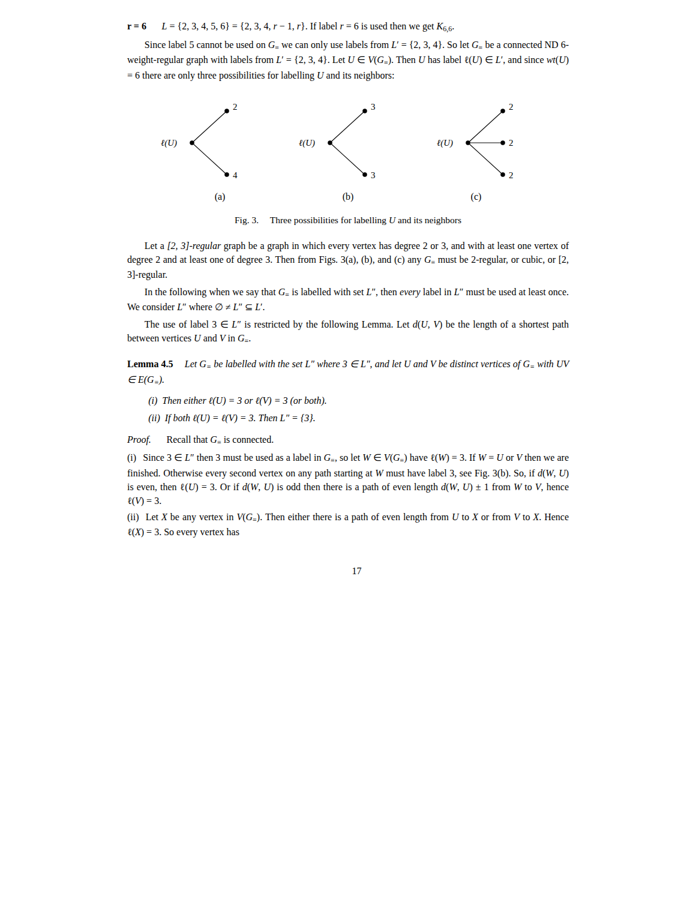r = 6 L = {2, 3, 4, 5, 6} = {2, 3, 4, r − 1, r}. If label r = 6 is used then we get K6,6.
Since label 5 cannot be used on G≡ we can only use labels from L′ = {2, 3, 4}. So let G≡ be a connected ND 6-weight-regular graph with labels from L′ = {2, 3, 4}. Let U ∈ V(G≡). Then U has label ℓ(U) ∈ L′, and since wt(U) = 6 there are only three possibilities for labelling U and its neighbors:
ℓ(U) 2 4 ℓ(U) 3 3 ℓ(U) 2 2 2
(a)(b)(c)
Fig. 3. Three possibilities for labelling U and its neighbors
Let a [2, 3]-regular graph be a graph in which every vertex has degree 2 or 3, and with at least one vertex of degree 2 and at least one of degree 3. Then from Figs. 3(a), (b), and (c) any G≡ must be 2-regular, or cubic, or [2, 3]-regular.
In the following when we say that G≡ is labelled with set L″, then every label in L″ must be used at least once. We consider L″ where ∅ ≠ L″ ⊆ L′.
The use of label 3 ∈ L″ is restricted by the following Lemma. Let d(U, V) be the length of a shortest path between vertices U and V in G≡.
Lemma 4.5 Let G≡ be labelled with the set L″ where 3 ∈ L″, and let U and V be distinct vertices of G≡ with UV ∈ E(G≡).
(i) Then either ℓ(U) = 3 or ℓ(V) = 3 (or both).
(ii) If both ℓ(U) = ℓ(V) = 3. Then L″ = {3}.
Proof. Recall that G≡ is connected.
(i) Since 3 ∈ L″ then 3 must be used as a label in G≡, so let W ∈ V(G≡) have ℓ(W) = 3. If W = U or V then we are finished. Otherwise every second vertex on any path starting at W must have label 3, see Fig. 3(b). So, if d(W, U) is even, then ℓ(U) = 3. Or if d(W, U) is odd then there is a path of even length d(W, U) ± 1 from W to V, hence ℓ(V) = 3.
(ii) Let X be any vertex in V(G≡). Then either there is a path of even length from U to X or from V to X. Hence ℓ(X) = 3. So every vertex has
17